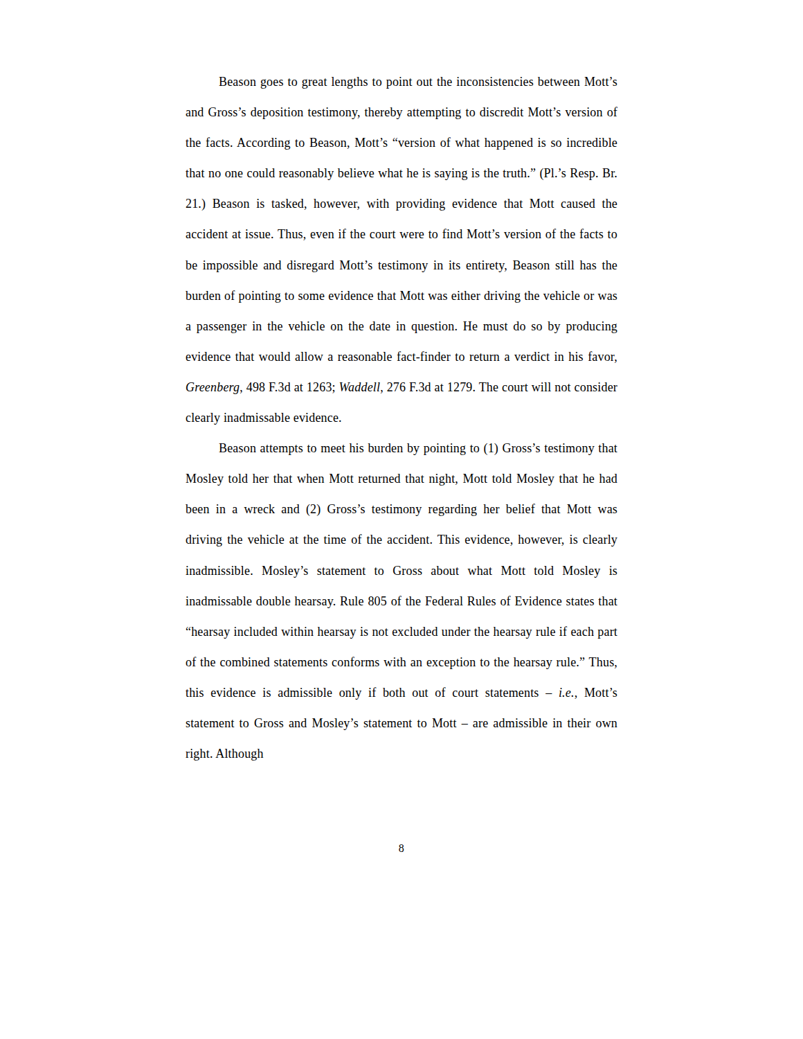Beason goes to great lengths to point out the inconsistencies between Mott’s and Gross’s deposition testimony, thereby attempting to discredit Mott’s version of the facts. According to Beason, Mott’s “version of what happened is so incredible that no one could reasonably believe what he is saying is the truth.” (Pl.’s Resp. Br. 21.) Beason is tasked, however, with providing evidence that Mott caused the accident at issue. Thus, even if the court were to find Mott’s version of the facts to be impossible and disregard Mott’s testimony in its entirety, Beason still has the burden of pointing to some evidence that Mott was either driving the vehicle or was a passenger in the vehicle on the date in question. He must do so by producing evidence that would allow a reasonable fact-finder to return a verdict in his favor, Greenberg, 498 F.3d at 1263; Waddell, 276 F.3d at 1279. The court will not consider clearly inadmissable evidence.
Beason attempts to meet his burden by pointing to (1) Gross’s testimony that Mosley told her that when Mott returned that night, Mott told Mosley that he had been in a wreck and (2) Gross’s testimony regarding her belief that Mott was driving the vehicle at the time of the accident. This evidence, however, is clearly inadmissible. Mosley’s statement to Gross about what Mott told Mosley is inadmissable double hearsay. Rule 805 of the Federal Rules of Evidence states that “hearsay included within hearsay is not excluded under the hearsay rule if each part of the combined statements conforms with an exception to the hearsay rule.” Thus, this evidence is admissible only if both out of court statements – i.e., Mott’s statement to Gross and Mosley’s statement to Mott – are admissible in their own right. Although
8